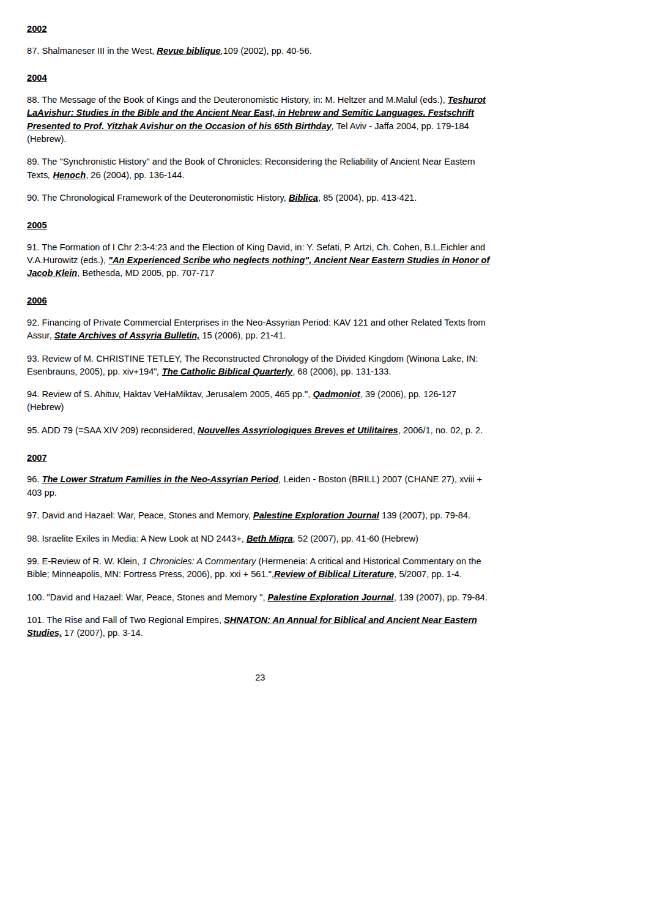2002
87. Shalmaneser III in the West, Revue biblique, 109 (2002), pp. 40-56.
2004
88. The Message of the Book of Kings and the Deuteronomistic History, in: M. Heltzer and M.Malul (eds.), Teshurot LaAvishur: Studies in the Bible and the Ancient Near East, in Hebrew and Semitic Languages. Festschrift Presented to Prof. Yitzhak Avishur on the Occasion of his 65th Birthday, Tel Aviv - Jaffa 2004, pp. 179-184 (Hebrew).
89. The "Synchronistic History" and the Book of Chronicles: Reconsidering the Reliability of Ancient Near Eastern Texts, Henoch, 26 (2004), pp. 136-144.
90. The Chronological Framework of the Deuteronomistic History, Biblica, 85 (2004), pp. 413-421.
2005
91. The Formation of I Chr 2:3-4:23 and the Election of King David, in: Y. Sefati, P. Artzi, Ch. Cohen, B.L.Eichler and V.A.Hurowitz (eds.), "An Experienced Scribe who neglects nothing", Ancient Near Eastern Studies in Honor of Jacob Klein, Bethesda, MD 2005, pp. 707-717
2006
92. Financing of Private Commercial Enterprises in the Neo-Assyrian Period: KAV 121 and other Related Texts from Assur, State Archives of Assyria Bulletin, 15 (2006), pp. 21-41.
93. Review of M. CHRISTINE TETLEY, The Reconstructed Chronology of the Divided Kingdom (Winona Lake, IN: Esenbrauns, 2005), pp. xiv+194", The Catholic Biblical Quarterly, 68 (2006), pp. 131-133.
94. Review of S. Ahituv, Haktav VeHaMiktav, Jerusalem 2005, 465 pp.", Qadmoniot, 39 (2006), pp. 126-127 (Hebrew)
95. ADD 79 (=SAA XIV 209) reconsidered, Nouvelles Assyriologiques Breves et Utilitaires, 2006/1, no. 02, p. 2.
2007
96. The Lower Stratum Families in the Neo-Assyrian Period, Leiden - Boston (BRILL) 2007 (CHANE 27), xviii + 403 pp.
97. David and Hazael: War, Peace, Stones and Memory, Palestine Exploration Journal 139 (2007), pp. 79-84.
98. Israelite Exiles in Media: A New Look at ND 2443+, Beth Miqra, 52 (2007), pp. 41-60 (Hebrew)
99. E-Review of R. W. Klein, 1 Chronicles: A Commentary (Hermeneia: A critical and Historical Commentary on the Bible; Minneapolis, MN: Fortress Press, 2006), pp. xxi + 561.",Review of Biblical Literature, 5/2007, pp. 1-4.
100. "David and Hazael: War, Peace, Stones and Memory ", Palestine Exploration Journal, 139 (2007), pp. 79-84.
101. The Rise and Fall of Two Regional Empires, SHNATON: An Annual for Biblical and Ancient Near Eastern Studies, 17 (2007), pp. 3-14.
23